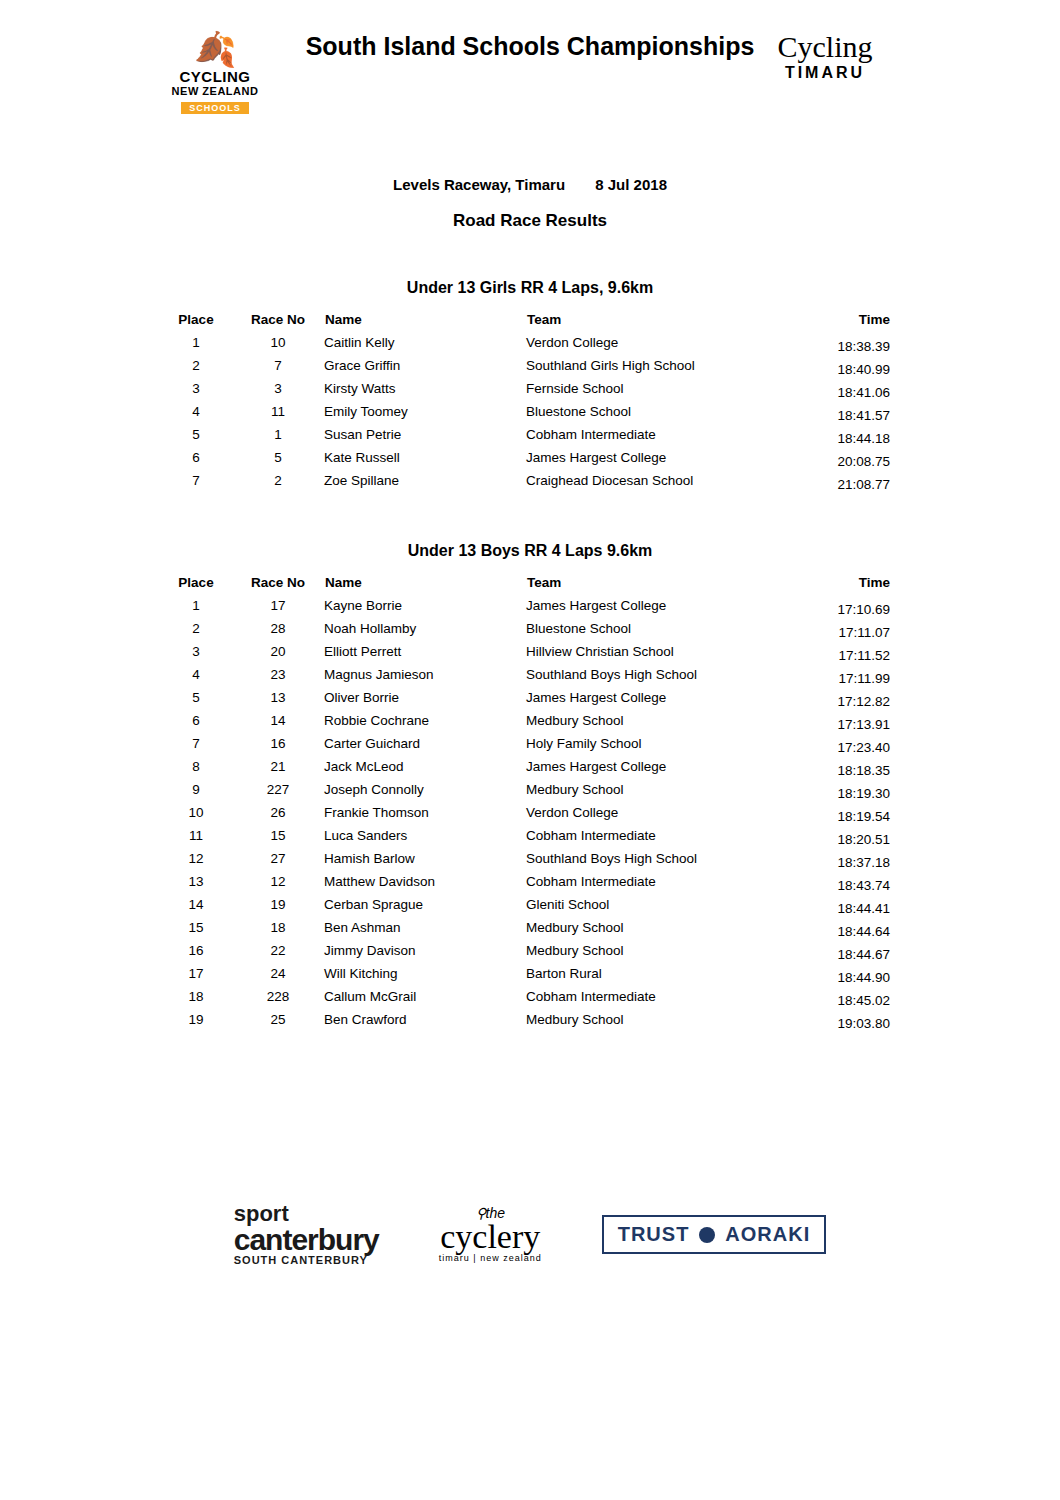🍂
CYCLING
NEW ZEALAND
SCHOOLS
Cycling
TIMARU
South Island Schools Championships
Levels Raceway, Timaru 8 Jul 2018
Road Race Results
Under 13 Girls RR 4 Laps, 9.6km
| Place | Race No | Name | Team | Time |
| --- | --- | --- | --- | --- |
| 1 | 10 | Caitlin Kelly | Verdon College | 18:38.39 |
| 2 | 7 | Grace Griffin | Southland Girls High School | 18:40.99 |
| 3 | 3 | Kirsty Watts | Fernside School | 18:41.06 |
| 4 | 11 | Emily Toomey | Bluestone School | 18:41.57 |
| 5 | 1 | Susan Petrie | Cobham Intermediate | 18:44.18 |
| 6 | 5 | Kate Russell | James Hargest College | 20:08.75 |
| 7 | 2 | Zoe Spillane | Craighead Diocesan School | 21:08.77 |
Under 13 Boys RR 4 Laps 9.6km
| Place | Race No | Name | Team | Time |
| --- | --- | --- | --- | --- |
| 1 | 17 | Kayne Borrie | James Hargest College | 17:10.69 |
| 2 | 28 | Noah Hollamby | Bluestone School | 17:11.07 |
| 3 | 20 | Elliott Perrett | Hillview Christian School | 17:11.52 |
| 4 | 23 | Magnus Jamieson | Southland Boys High School | 17:11.99 |
| 5 | 13 | Oliver Borrie | James Hargest College | 17:12.82 |
| 6 | 14 | Robbie Cochrane | Medbury School | 17:13.91 |
| 7 | 16 | Carter Guichard | Holy Family School | 17:23.40 |
| 8 | 21 | Jack McLeod | James Hargest College | 18:18.35 |
| 9 | 227 | Joseph Connolly | Medbury School | 18:19.30 |
| 10 | 26 | Frankie Thomson | Verdon College | 18:19.54 |
| 11 | 15 | Luca Sanders | Cobham Intermediate | 18:20.51 |
| 12 | 27 | Hamish Barlow | Southland Boys High School | 18:37.18 |
| 13 | 12 | Matthew Davidson | Cobham Intermediate | 18:43.74 |
| 14 | 19 | Cerban Sprague | Gleniti School | 18:44.41 |
| 15 | 18 | Ben Ashman | Medbury School | 18:44.64 |
| 16 | 22 | Jimmy Davison | Medbury School | 18:44.67 |
| 17 | 24 | Will Kitching | Barton Rural | 18:44.90 |
| 18 | 228 | Callum McGrail | Cobham Intermediate | 18:45.02 |
| 19 | 25 | Ben Crawford | Medbury School | 19:03.80 |
sport
canterbury
SOUTH CANTERBURY
⚲the
cyclery
timaru | new zealand
TRUST AORAKI